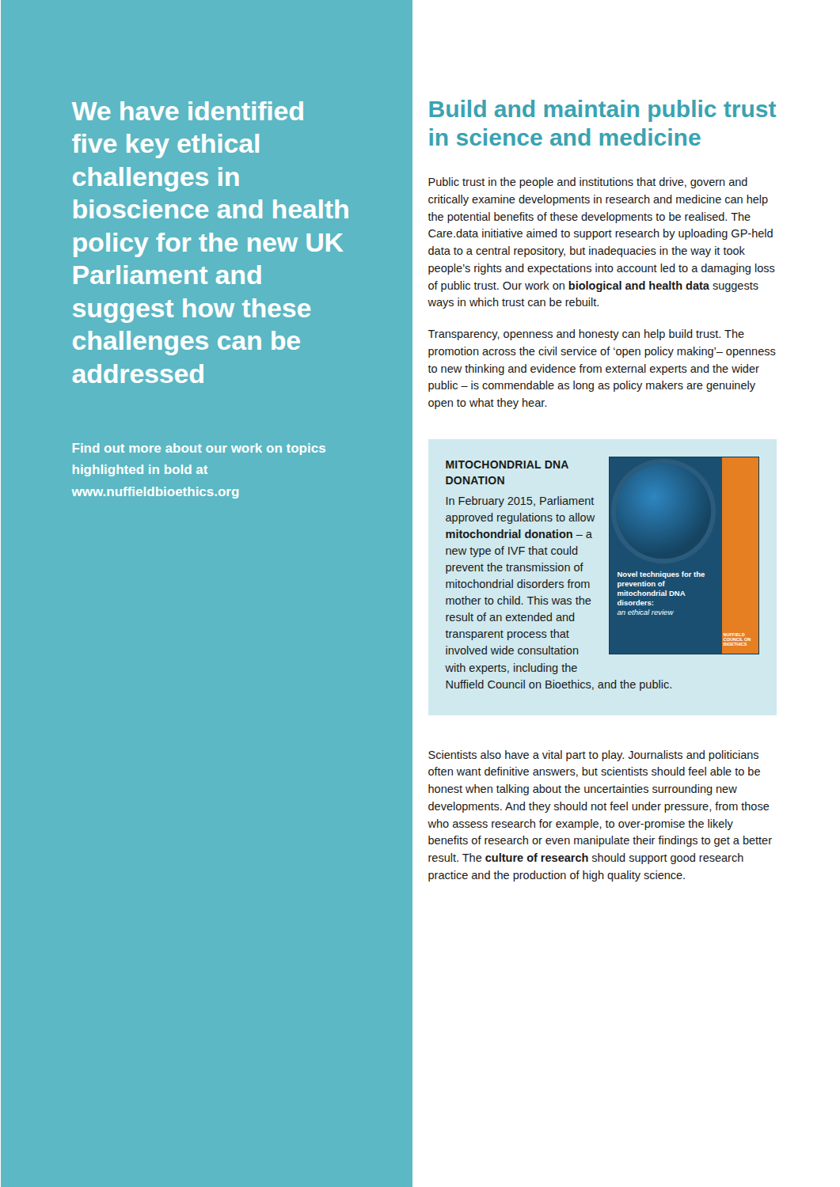We have identified five key ethical challenges in bioscience and health policy for the new UK Parliament and suggest how these challenges can be addressed
Find out more about our work on topics highlighted in bold at www.nuffieldbioethics.org
Build and maintain public trust in science and medicine
Public trust in the people and institutions that drive, govern and critically examine developments in research and medicine can help the potential benefits of these developments to be realised. The Care.data initiative aimed to support research by uploading GP-held data to a central repository, but inadequacies in the way it took people’s rights and expectations into account led to a damaging loss of public trust. Our work on biological and health data suggests ways in which trust can be rebuilt.
Transparency, openness and honesty can help build trust. The promotion across the civil service of ‘open policy making’– openness to new thinking and evidence from external experts and the wider public – is commendable as long as policy makers are genuinely open to what they hear.
Novel techniques for the prevention of mitochondrial DNA disorders:
an ethical review
NUFFIELD
COUNCIL ON
BIOETHICS
Mitochondrial DNA donation
In February 2015, Parliament approved regulations to allow mitochondrial donation – a new type of IVF that could prevent the transmission of mitochondrial disorders from mother to child. This was the result of an extended and transparent process that involved wide consultation with experts, including the Nuffield Council on Bioethics, and the public.
Scientists also have a vital part to play. Journalists and politicians often want definitive answers, but scientists should feel able to be honest when talking about the uncertainties surrounding new developments. And they should not feel under pressure, from those who assess research for example, to over-promise the likely benefits of research or even manipulate their findings to get a better result. The culture of research should support good research practice and the production of high quality science.